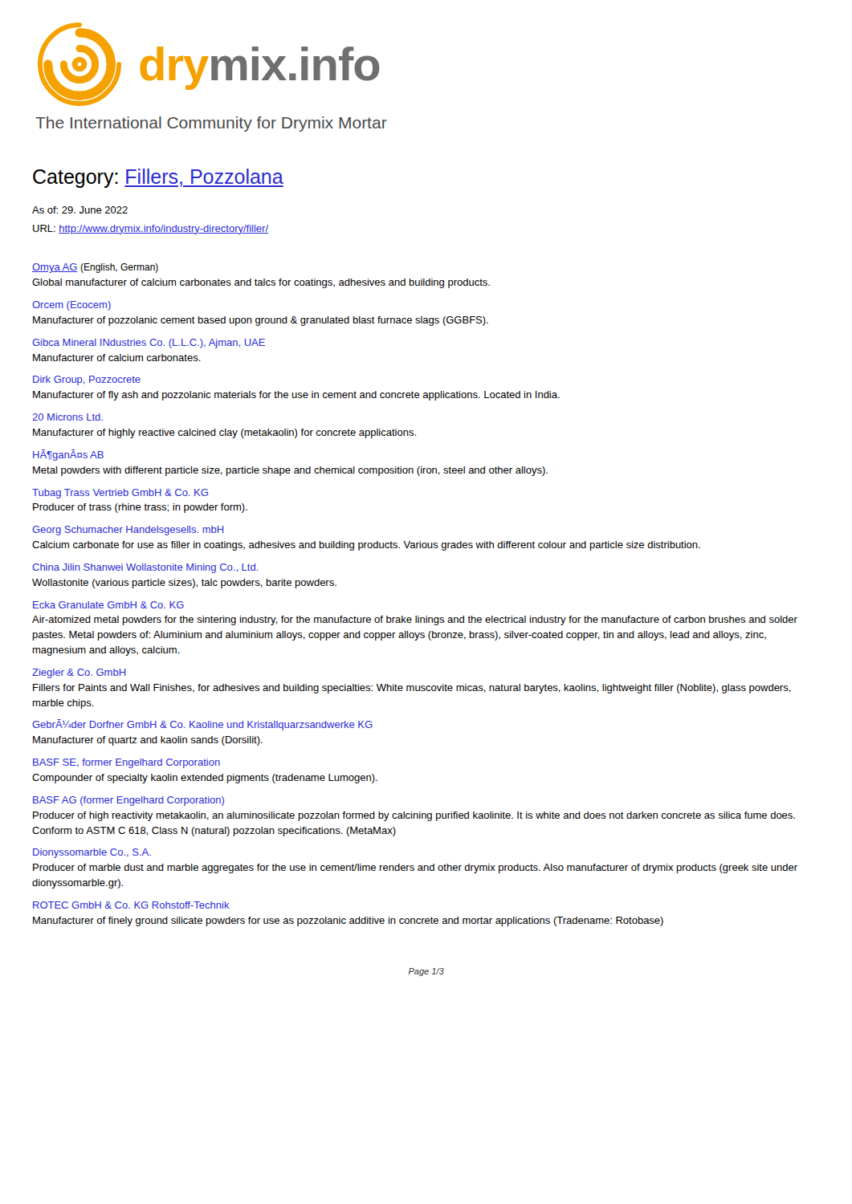dry mix. info
The International Community for Drymix Mortar
Category: Fillers, Pozzolana
As of: 29. June 2022
URL: http://www.drymix.info/industry-directory/filler/
Omya AG (English, German)
Global manufacturer of calcium carbonates and talcs for coatings, adhesives and building products.
Orcem (Ecocem)
Manufacturer of pozzolanic cement based upon ground & granulated blast furnace slags (GGBFS).
Gibca Mineral INdustries Co. (L.L.C.), Ajman, UAE
Manufacturer of calcium carbonates.
Dirk Group, Pozzocrete
Manufacturer of fly ash and pozzolanic materials for the use in cement and concrete applications. Located in India.
20 Microns Ltd.
Manufacturer of highly reactive calcined clay (metakaolin) for concrete applications.
HÃ¶ganÃ¤s AB
Metal powders with different particle size, particle shape and chemical composition (iron, steel and other alloys).
Tubag Trass Vertrieb GmbH & Co. KG
Producer of trass (rhine trass; in powder form).
Georg Schumacher Handelsgesells. mbH
Calcium carbonate for use as filler in coatings, adhesives and building products. Various grades with different colour and particle size distribution.
China Jilin Shanwei Wollastonite Mining Co., Ltd.
Wollastonite (various particle sizes), talc powders, barite powders.
Ecka Granulate GmbH & Co. KG
Air-atomized metal powders for the sintering industry, for the manufacture of brake linings and the electrical industry for the manufacture of carbon brushes and solder pastes. Metal powders of: Aluminium and aluminium alloys, copper and copper alloys (bronze, brass), silver-coated copper, tin and alloys, lead and alloys, zinc, magnesium and alloys, calcium.
Ziegler & Co. GmbH
Fillers for Paints and Wall Finishes, for adhesives and building specialties: White muscovite micas, natural barytes, kaolins, lightweight filler (Noblite), glass powders, marble chips.
GebrÃ¼der Dorfner GmbH & Co. Kaoline und Kristallquarzsandwerke KG
Manufacturer of quartz and kaolin sands (Dorsilit).
BASF SE, former Engelhard Corporation
Compounder of specialty kaolin extended pigments (tradename Lumogen).
BASF AG (former Engelhard Corporation)
Producer of high reactivity metakaolin, an aluminosilicate pozzolan formed by calcining purified kaolinite. It is white and does not darken concrete as silica fume does. Conform to ASTM C 618, Class N (natural) pozzolan specifications. (MetaMax)
Dionyssomarble Co., S.A.
Producer of marble dust and marble aggregates for the use in cement/lime renders and other drymix products. Also manufacturer of drymix products (greek site under dionyssomarble.gr).
ROTEC GmbH & Co. KG Rohstoff-Technik
Manufacturer of finely ground silicate powders for use as pozzolanic additive in concrete and mortar applications (Tradename: Rotobase)
Page 1/3